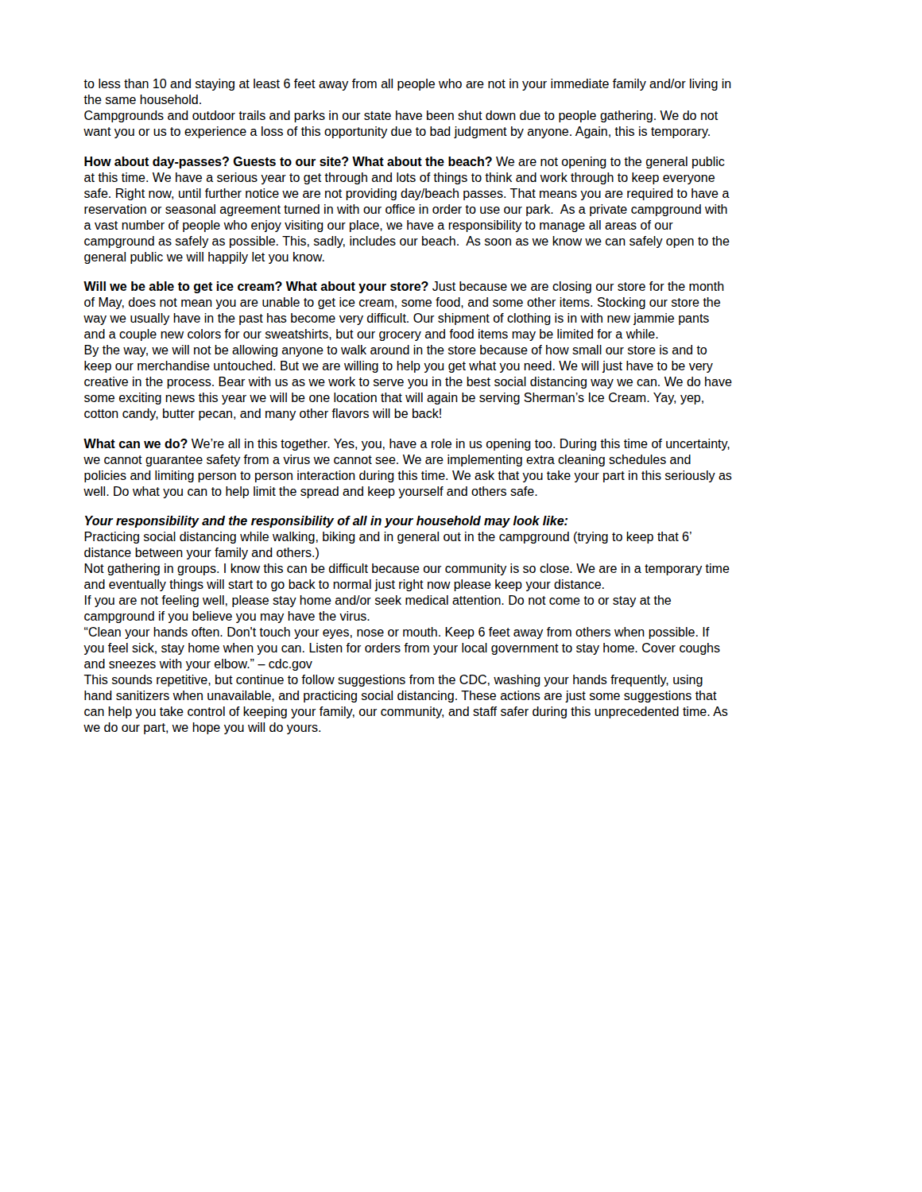to less than 10 and staying at least 6 feet away from all people who are not in your immediate family and/or living in the same household.
Campgrounds and outdoor trails and parks in our state have been shut down due to people gathering. We do not want you or us to experience a loss of this opportunity due to bad judgment by anyone. Again, this is temporary.
How about day-passes? Guests to our site? What about the beach? We are not opening to the general public at this time. We have a serious year to get through and lots of things to think and work through to keep everyone safe. Right now, until further notice we are not providing day/beach passes. That means you are required to have a reservation or seasonal agreement turned in with our office in order to use our park. As a private campground with a vast number of people who enjoy visiting our place, we have a responsibility to manage all areas of our campground as safely as possible. This, sadly, includes our beach. As soon as we know we can safely open to the general public we will happily let you know.
Will we be able to get ice cream? What about your store? Just because we are closing our store for the month of May, does not mean you are unable to get ice cream, some food, and some other items. Stocking our store the way we usually have in the past has become very difficult. Our shipment of clothing is in with new jammie pants and a couple new colors for our sweatshirts, but our grocery and food items may be limited for a while.
By the way, we will not be allowing anyone to walk around in the store because of how small our store is and to keep our merchandise untouched. But we are willing to help you get what you need. We will just have to be very creative in the process. Bear with us as we work to serve you in the best social distancing way we can. We do have some exciting news this year we will be one location that will again be serving Sherman’s Ice Cream. Yay, yep, cotton candy, butter pecan, and many other flavors will be back!
What can we do? We’re all in this together. Yes, you, have a role in us opening too. During this time of uncertainty, we cannot guarantee safety from a virus we cannot see. We are implementing extra cleaning schedules and policies and limiting person to person interaction during this time. We ask that you take your part in this seriously as well. Do what you can to help limit the spread and keep yourself and others safe.
Your responsibility and the responsibility of all in your household may look like:
Practicing social distancing while walking, biking and in general out in the campground (trying to keep that 6’ distance between your family and others.)
Not gathering in groups. I know this can be difficult because our community is so close. We are in a temporary time and eventually things will start to go back to normal just right now please keep your distance.
If you are not feeling well, please stay home and/or seek medical attention. Do not come to or stay at the campground if you believe you may have the virus.
“Clean your hands often. Don't touch your eyes, nose or mouth. Keep 6 feet away from others when possible. If you feel sick, stay home when you can. Listen for orders from your local government to stay home. Cover coughs and sneezes with your elbow.” – cdc.gov
This sounds repetitive, but continue to follow suggestions from the CDC, washing your hands frequently, using hand sanitizers when unavailable, and practicing social distancing. These actions are just some suggestions that can help you take control of keeping your family, our community, and staff safer during this unprecedented time. As we do our part, we hope you will do yours.